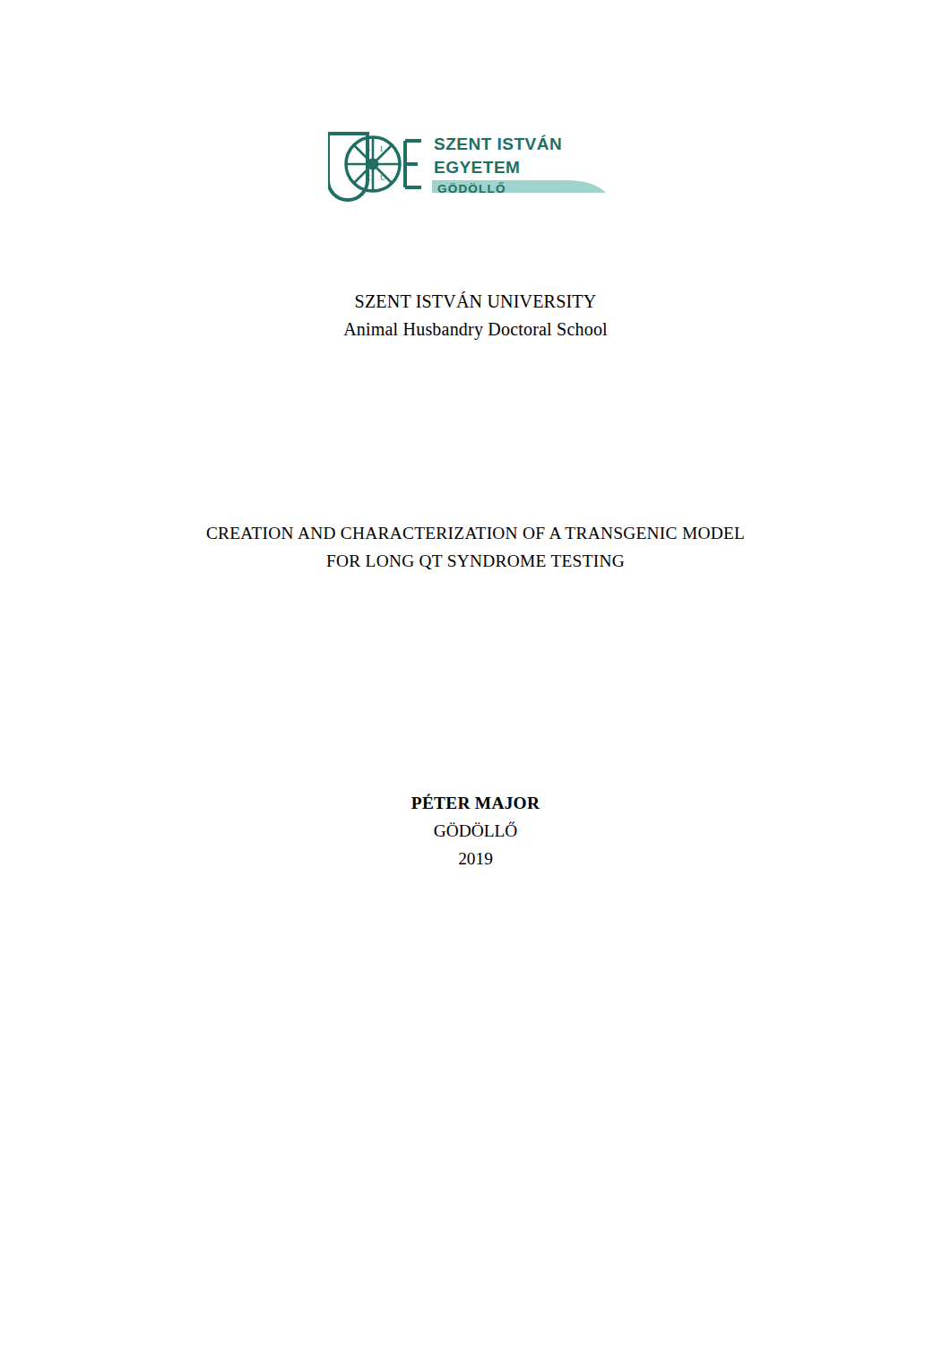Szent István Egyetem Gödöllő S I E U SZENT ISTVÁN EGYETEM GÖDÖLLŐ
SZENT ISTVÁN UNIVERSITY Animal Husbandry Doctoral School
CREATION AND CHARACTERIZATION OF A TRANSGENIC MODEL
FOR LONG QT SYNDROME TESTING
PÉTER MAJOR
GÖDÖLLŐ
2019